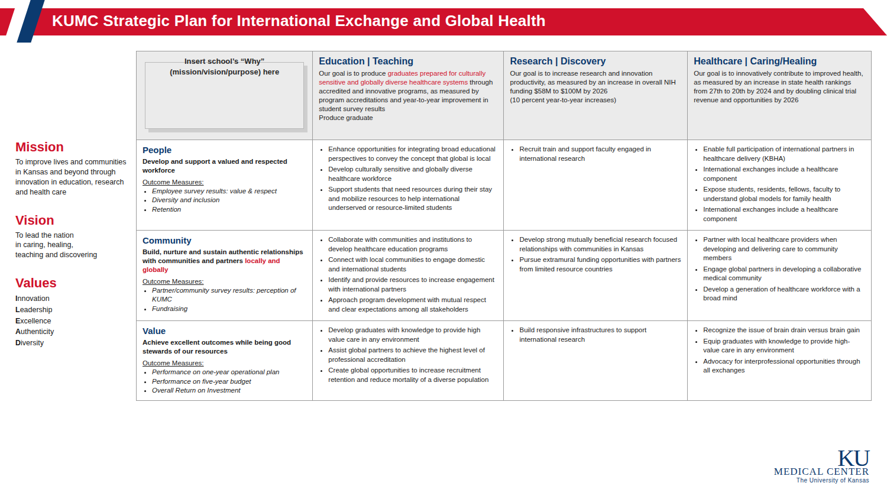KUMC Strategic Plan for International Exchange and Global Health
Mission
To improve lives and communities in Kansas and beyond through innovation in education, research and health care
Vision
To lead the nation
in caring, healing,
teaching and discovering
Values
Innovation
Leadership
Excellence
Authenticity
Diversity
| Insert school’s “Why” (mission/vision/purpose) here | Education / Teaching Our goal is to produce graduates prepared for culturally sensitive and globally diverse healthcare systems through accredited and innovative programs, as measured by program accreditations and year-to-year improvement in student survey results Produce graduate | Research / Discovery Our goal is to increase research and innovation productivity, as measured by an increase in overall NIH funding $58M to $100M by 2026 (10 percent year-to-year increases) | Healthcare / Caring/Healing Our goal is to innovatively contribute to improved health, as measured by an increase in state health rankings from 27th to 20th by 2024 and by doubling clinical trial revenue and opportunities by 2026 |
| People Develop and support a valued and respected workforce Outcome Measures: Employee survey results: value & respect Diversity and inclusion Retention | Enhance opportunities for integrating broad educational perspectives to convey the concept that global is local Develop culturally sensitive and globally diverse healthcare workforce Support students that need resources during their stay and mobilize resources to help international underserved or resource-limited students | Recruit train and support faculty engaged in international research | Enable full participation of international partners in healthcare delivery (KBHA) International exchanges include a healthcare component Expose students, residents, fellows, faculty to understand global models for family health International exchanges include a healthcare component |
| Community Build, nurture and sustain authentic relationships with communities and partners locally and globally Outcome Measures: Partner/community survey results: perception of KUMC Fundraising | Collaborate with communities and institutions to develop healthcare education programs Connect with local communities to engage domestic and international students Identify and provide resources to increase engagement with international partners Approach program development with mutual respect and clear expectations among all stakeholders | Develop strong mutually beneficial research focused relationships with communities in Kansas Pursue extramural funding opportunities with partners from limited resource countries | Partner with local healthcare providers when developing and delivering care to community members Engage global partners in developing a collaborative medical community Develop a generation of healthcare workforce with a broad mind |
| Value Achieve excellent outcomes while being good stewards of our resources Outcome Measures: Performance on one-year operational plan Performance on five-year budget Overall Return on Investment | Develop graduates with knowledge to provide high value care in any environment Assist global partners to achieve the highest level of professional accreditation Create global opportunities to increase recruitment retention and reduce mortality of a diverse population | Build responsive infrastructures to support international research | Recognize the issue of brain drain versus brain gain Equip graduates with knowledge to provide high-value care in any environment Advocacy for interprofessional opportunities through all exchanges |
KU
MEDICAL CENTER
The University of Kansas